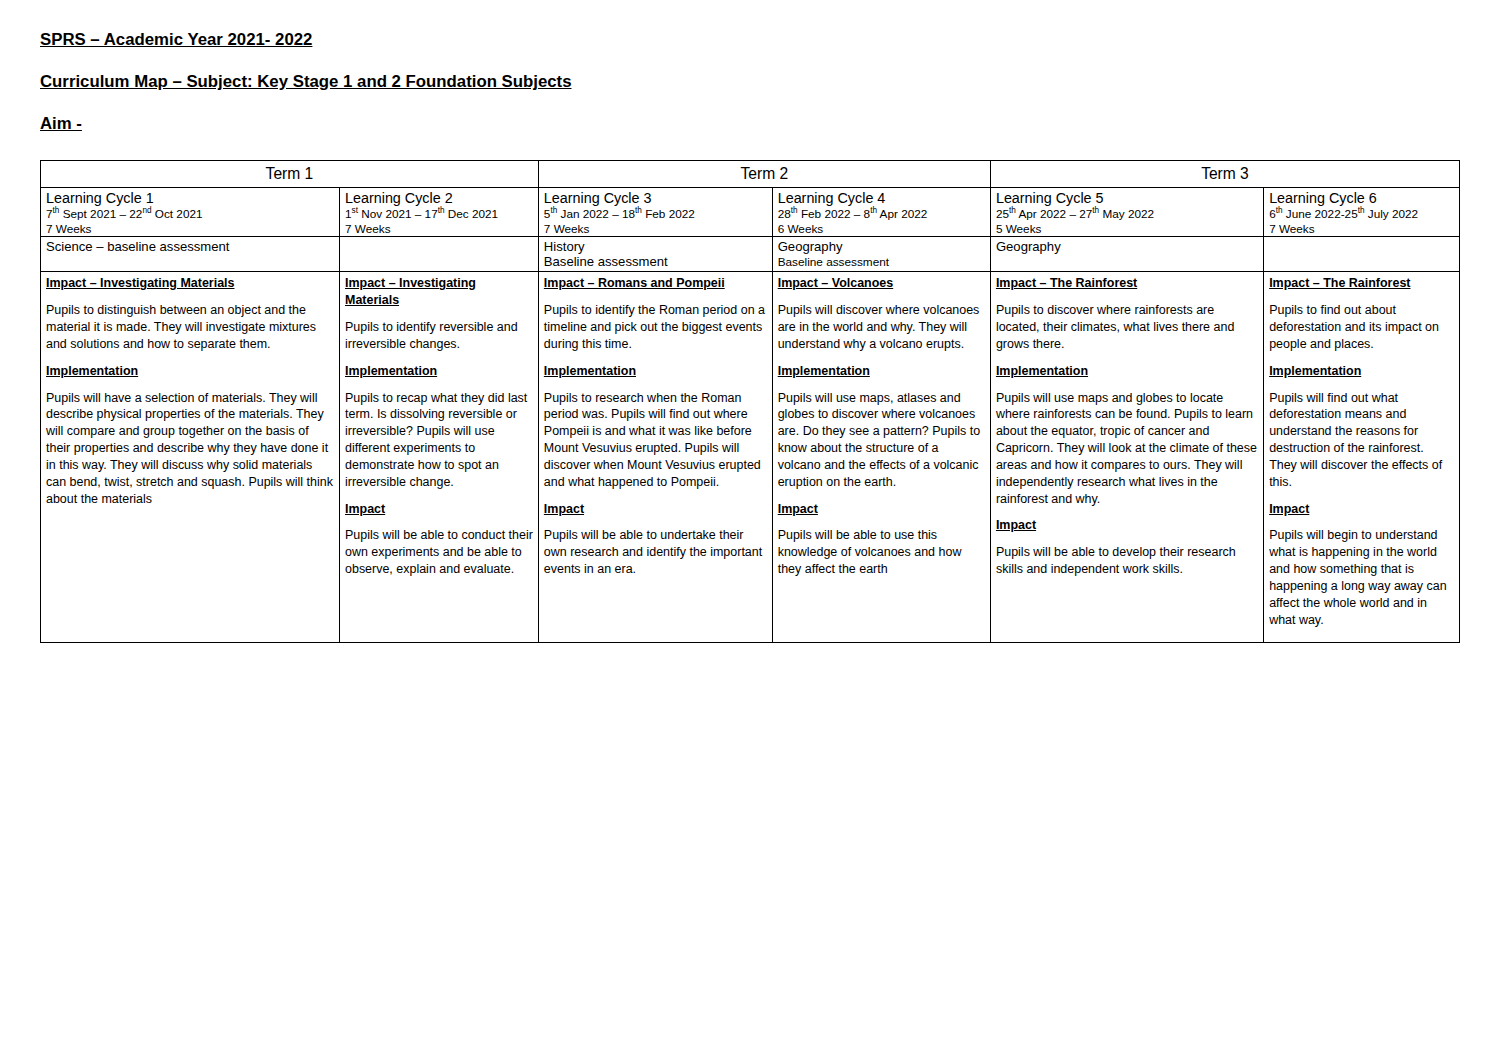SPRS – Academic Year 2021- 2022
Curriculum Map – Subject: Key Stage 1 and 2 Foundation Subjects
Aim -
| Term 1 | Term 2 | Term 3 |
| --- | --- | --- |
| Learning Cycle 1 7 th Sept 2021 – 22 nd Oct 2021 7 Weeks | Learning Cycle 2 1 st Nov 2021 – 17 th Dec 2021 7 Weeks | Learning Cycle 3 5 th Jan 2022 – 18 th Feb 2022 7 Weeks | Learning Cycle 4 28 th Feb 2022 – 8 th Apr 2022 6 Weeks | Learning Cycle 5 25 th Apr 2022 – 27 th May 2022 5 Weeks | Learning Cycle 6 6 th June 2022-25 th July 2022 7 Weeks |
| Science – baseline assessment | | History Baseline assessment | Geography Baseline assessment | Geography | |
| Impact – Investigating Materials Pupils to distinguish between an object and the material it is made. They will investigate mixtures and solutions and how to separate them. Implementation Pupils will have a selection of materials. They will describe physical properties of the materials. They will compare and group together on the basis of their properties and describe why they have done it in this way. They will discuss why solid materials can bend, twist, stretch and squash. Pupils will think about the materials | Impact – Investigating Materials Pupils to identify reversible and irreversible changes. Implementation Pupils to recap what they did last term. Is dissolving reversible or irreversible? Pupils will use different experiments to demonstrate how to spot an irreversible change. Impact Pupils will be able to conduct their own experiments and be able to observe, explain and evaluate. | Impact – Romans and Pompeii Pupils to identify the Roman period on a timeline and pick out the biggest events during this time. Implementation Pupils to research when the Roman period was. Pupils will find out where Pompeii is and what it was like before Mount Vesuvius erupted. Pupils will discover when Mount Vesuvius erupted and what happened to Pompeii. Impact Pupils will be able to undertake their own research and identify the important events in an era. | Impact – Volcanoes Pupils will discover where volcanoes are in the world and why. They will understand why a volcano erupts. Implementation Pupils will use maps, atlases and globes to discover where volcanoes are. Do they see a pattern? Pupils to know about the structure of a volcano and the effects of a volcanic eruption on the earth. Impact Pupils will be able to use this knowledge of volcanoes and how they affect the earth | Impact – The Rainforest Pupils to discover where rainforests are located, their climates, what lives there and grows there. Implementation Pupils will use maps and globes to locate where rainforests can be found. Pupils to learn about the equator, tropic of cancer and Capricorn. They will look at the climate of these areas and how it compares to ours. They will independently research what lives in the rainforest and why. Impact Pupils will be able to develop their research skills and independent work skills. | Impact – The Rainforest Pupils to find out about deforestation and its impact on people and places. Implementation Pupils will find out what deforestation means and understand the reasons for destruction of the rainforest. They will discover the effects of this. Impact Pupils will begin to understand what is happening in the world and how something that is happening a long way away can affect the whole world and in what way. |